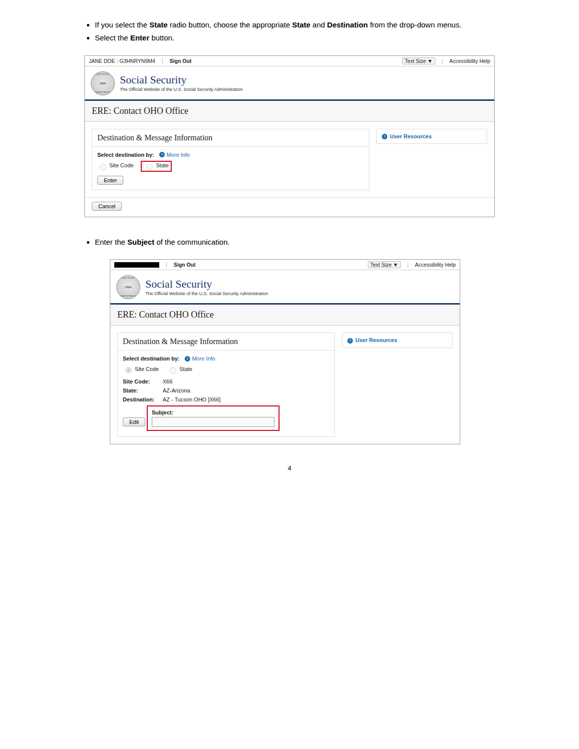If you select the State radio button, choose the appropriate State and Destination from the drop-down menus.
Select the Enter button.
JANE DOE : G3HNRYN9M4 Sign Out
Text Size ▼ | Accessibility Help
USA
Social Security
The Official Website of the U.S. Social Security Administration
ERE: Contact OHO Office
Destination & Message Information
Select destination by: ? More Info
Site Code State
Enter
?User Resources
Cancel
Enter the Subject of the communication.
Sign Out
Text Size ▼ | Accessibility Help
USA
Social Security
The Official Website of the U.S. Social Security Administration
ERE: Contact OHO Office
Destination & Message Information
Select destination by: ? More Info
Site Code State
Site Code: X66
State: AZ-Arizona
Destination: AZ - Tucson OHO [X66]
Edit
Subject:
?User Resources
4